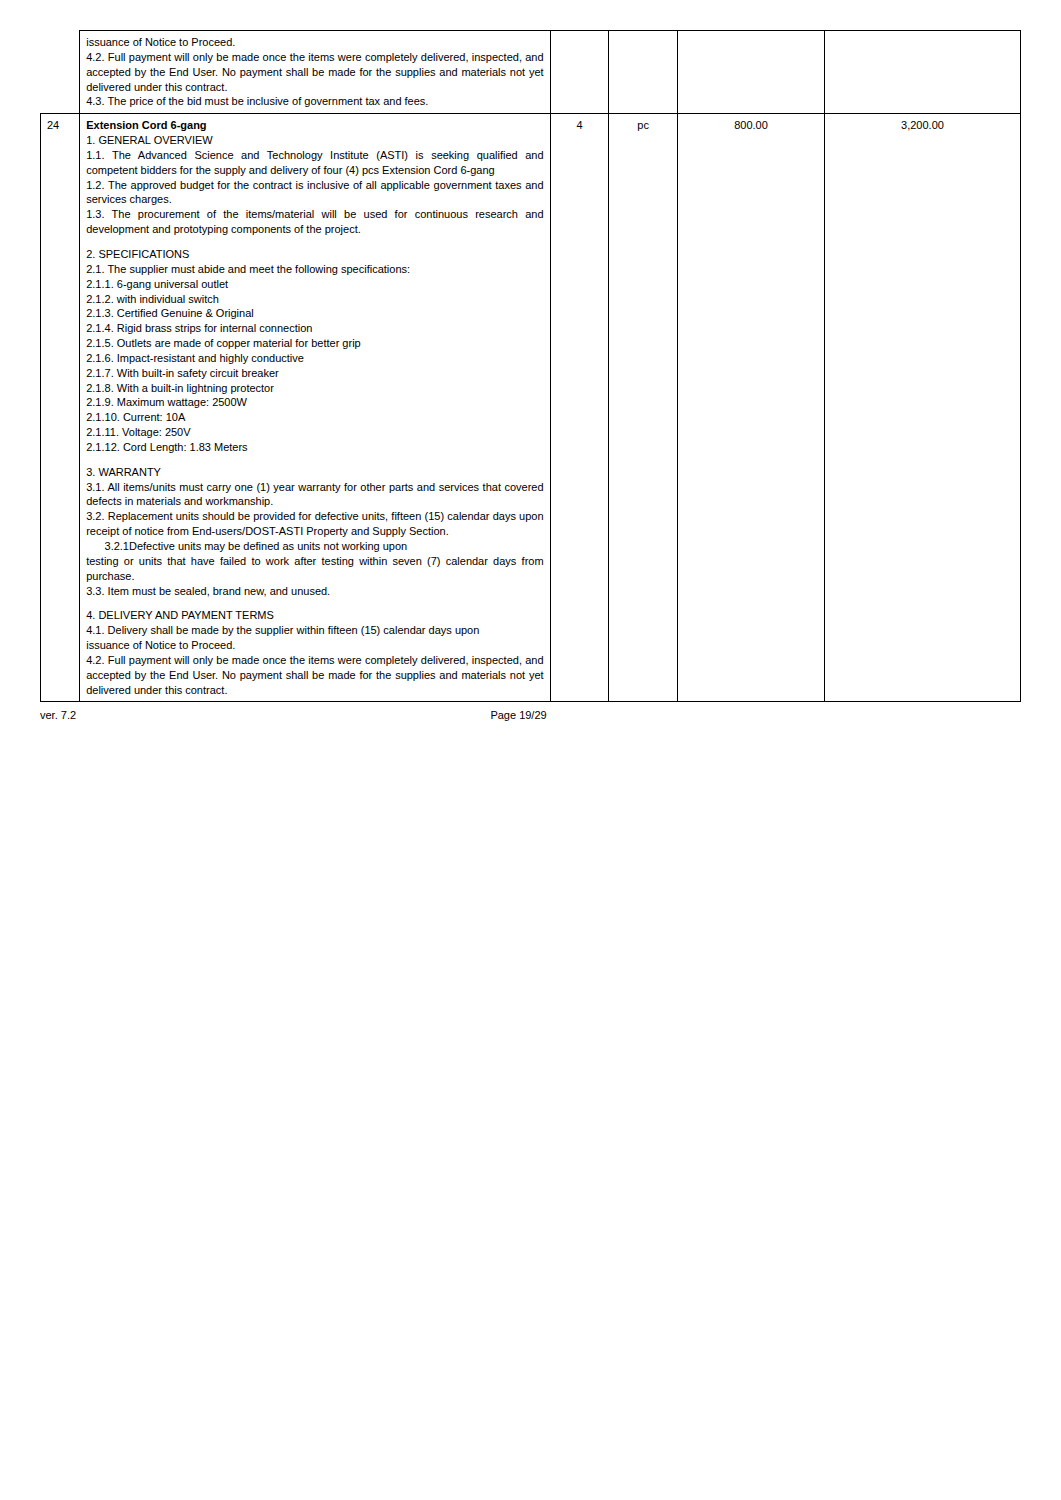| | issuance of Notice to Proceed. 4.2. Full payment will only be made once the items were completely delivered, inspected, and accepted by the End User. No payment shall be made for the supplies and materials not yet delivered under this contract. 4.3. The price of the bid must be inclusive of government tax and fees. | | | | |
| 24 | Extension Cord 6-gang 1. GENERAL OVERVIEW 1.1. The Advanced Science and Technology Institute (ASTI) is seeking qualified and competent bidders for the supply and delivery of four (4) pcs Extension Cord 6-gang 1.2. The approved budget for the contract is inclusive of all applicable government taxes and services charges. 1.3. The procurement of the items/material will be used for continuous research and development and prototyping components of the project. 2. SPECIFICATIONS 2.1. The supplier must abide and meet the following specifications: 2.1.1. 6-gang universal outlet 2.1.2. with individual switch 2.1.3. Certified Genuine & Original 2.1.4. Rigid brass strips for internal connection 2.1.5. Outlets are made of copper material for better grip 2.1.6. Impact-resistant and highly conductive 2.1.7. With built-in safety circuit breaker 2.1.8. With a built-in lightning protector 2.1.9. Maximum wattage: 2500W 2.1.10. Current: 10A 2.1.11. Voltage: 250V 2.1.12. Cord Length: 1.83 Meters 3. WARRANTY 3.1. All items/units must carry one (1) year warranty for other parts and services that covered defects in materials and workmanship. 3.2. Replacement units should be provided for defective units, fifteen (15) calendar days upon receipt of notice from End-users/DOST-ASTI Property and Supply Section. 3.2.1Defective units may be defined as units not working upon testing or units that have failed to work after testing within seven (7) calendar days from purchase. 3.3. Item must be sealed, brand new, and unused. 4. DELIVERY AND PAYMENT TERMS 4.1. Delivery shall be made by the supplier within fifteen (15) calendar days upon issuance of Notice to Proceed. 4.2. Full payment will only be made once the items were completely delivered, inspected, and accepted by the End User. No payment shall be made for the supplies and materials not yet delivered under this contract. | 4 | pc | 800.00 | 3,200.00 |
ver. 7.2
Page 19/29